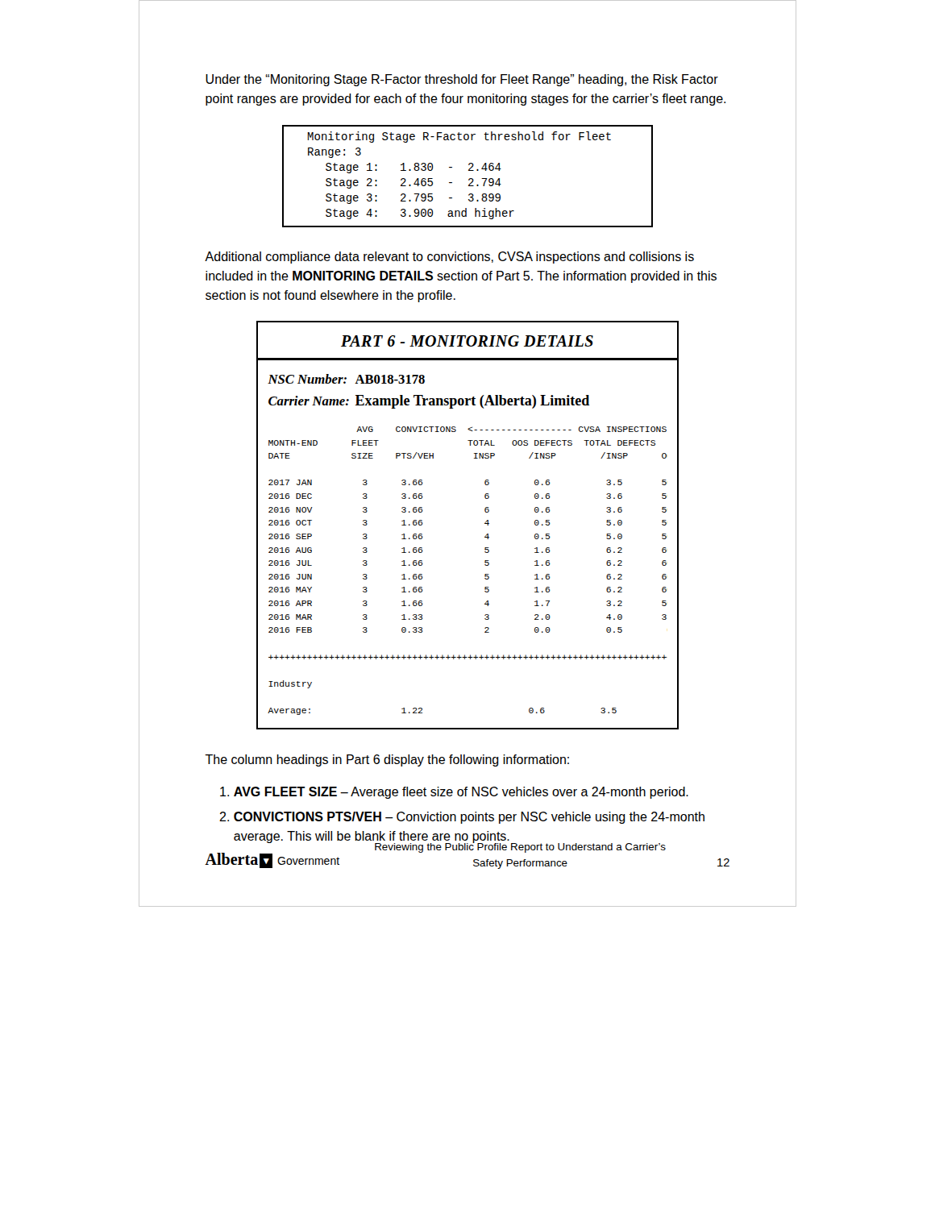Under the “Monitoring Stage R-Factor threshold for Fleet Range” heading, the Risk Factor point ranges are provided for each of the four monitoring stages for the carrier’s fleet range.
Monitoring Stage R-Factor threshold for Fleet Range: 3
Stage 1: 1.830 - 2.464
Stage 2: 2.465 - 2.794
Stage 3: 2.795 - 3.899
Stage 4: 3.900 and higher
Additional compliance data relevant to convictions, CVSA inspections and collisions is included in the MONITORING DETAILS section of Part 5. The information provided in this section is not found elsewhere in the profile.
PART 6 - MONITORING DETAILS
| NSC Number: | AB018-3178 |
| Carrier Name: | Example Transport (Alberta) Limited |
                AVG    CONVICTIONS  <------------------ CVSA INSPECTIONS  ---------------> COLLISIONS
MONTH-END      FLEET                TOTAL   OOS DEFECTS  TOTAL DEFECTS                FAILURE
DATE           SIZE    PTS/VEH       INSP      /INSP        /INSP      OOS%   OOS/VEH   RATE    PTS/VEH

2017 JAN         3      3.66           6        0.6          3.5       50%     1.00     0.500     2.66
2016 DEC         3      3.66           6        0.6          3.6       50%     1.00     0.542     4.00
2016 NOV         3      3.66           6        0.6          3.6       50%     1.00     0.542     4.00
2016 OCT         3      1.66           4        0.5          5.0       50%     0.66     0.563     4.00
2016 SEP         3      1.66           4        0.5          5.0       50%     0.66     0.563     4.00
2016 AUG         3      1.66           5        1.6          6.2       60%     1.00     0.650     4.00
2016 JUL         3      1.66           5        1.6          6.2       60%     1.00     0.650     4.00
2016 JUN         3      1.66           5        1.6          6.2       60%     1.00     0.650     4.00
2016 MAY         3      1.66           5        1.6          6.2       60%     1.00     0.650     4.00
2016 APR         3      1.66           4        1.7          3.2       50%     0.66     0.563     2.00
2016 MAR         3      1.33           3        2.0          4.0       33%     0.33     0.000     1.33
2016 FEB         3      0.33           2        0.0          0.5        0%              0.000     1.33

++++++++++++++++++++++++++++++++++++++++++++++++++++++++++++++++++++++++++++++++++++++++++++++++++++++

Industry

Average:                1.22                   0.6          3.5               0.33     0.166     0.88
The column headings in Part 6 display the following information:
AVG FLEET SIZE – Average fleet size of NSC vehicles over a 24-month period.
CONVICTIONS PTS/VEH – Conviction points per NSC vehicle using the 24-month average. This will be blank if there are no points.
| Alberta ▼ Government | Reviewing the Public Profile Report to Understand a Carrier’s Safety Performance | 12 |